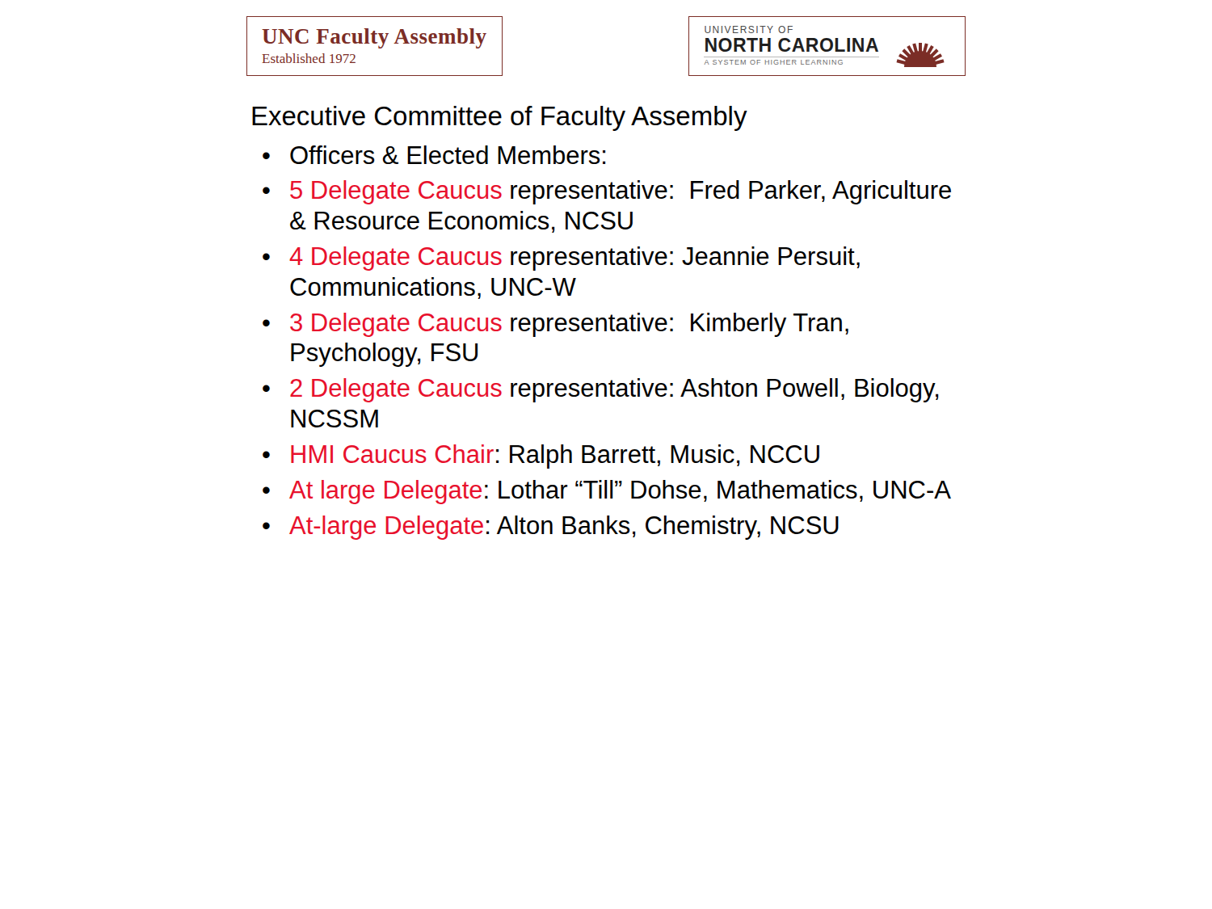UNC Faculty Assembly
Established 1972
UNIVERSITY OF
NORTH CAROLINA
A SYSTEM OF HIGHER LEARNING
Executive Committee of Faculty Assembly
Officers & Elected Members:
5 Delegate Caucus representative: Fred Parker, Agriculture & Resource Economics, NCSU
4 Delegate Caucus representative: Jeannie Persuit, Communications, UNC-W
3 Delegate Caucus representative: Kimberly Tran, Psychology, FSU
2 Delegate Caucus representative: Ashton Powell, Biology, NCSSM
HMI Caucus Chair: Ralph Barrett, Music, NCCU
At large Delegate: Lothar “Till” Dohse, Mathematics, UNC-A
At-large Delegate: Alton Banks, Chemistry, NCSU